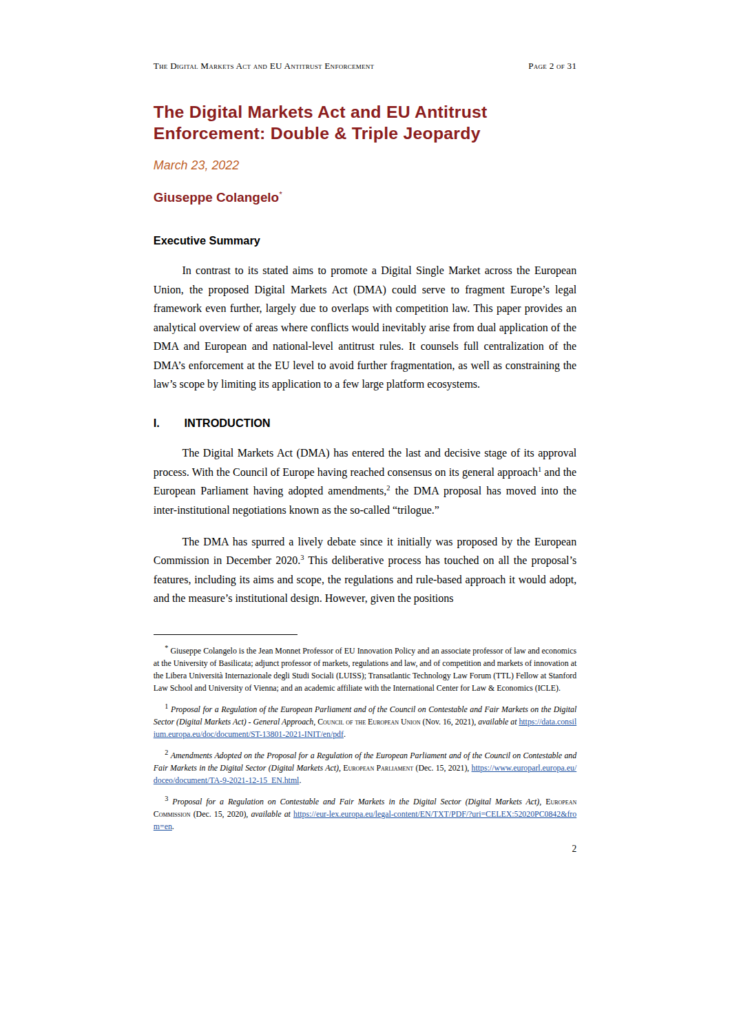The Digital Markets Act and EU Antitrust Enforcement Page 2 of 31
The Digital Markets Act and EU Antitrust Enforcement: Double & Triple Jeopardy
March 23, 2022
Giuseppe Colangelo*
Executive Summary
In contrast to its stated aims to promote a Digital Single Market across the European Union, the proposed Digital Markets Act (DMA) could serve to fragment Europe’s legal framework even further, largely due to overlaps with competition law. This paper provides an analytical overview of areas where conflicts would inevitably arise from dual application of the DMA and European and national-level antitrust rules. It counsels full centralization of the DMA’s enforcement at the EU level to avoid further fragmentation, as well as constraining the law’s scope by limiting its application to a few large platform ecosystems.
I. INTRODUCTION
The Digital Markets Act (DMA) has entered the last and decisive stage of its approval process. With the Council of Europe having reached consensus on its general approach1 and the European Parliament having adopted amendments,2 the DMA proposal has moved into the inter-institutional negotiations known as the so-called “trilogue.”
The DMA has spurred a lively debate since it initially was proposed by the European Commission in December 2020.3 This deliberative process has touched on all the proposal’s features, including its aims and scope, the regulations and rule-based approach it would adopt, and the measure’s institutional design. However, given the positions
* Giuseppe Colangelo is the Jean Monnet Professor of EU Innovation Policy and an associate professor of law and economics at the University of Basilicata; adjunct professor of markets, regulations and law, and of competition and markets of innovation at the Libera Università Internazionale degli Studi Sociali (LUISS); Transatlantic Technology Law Forum (TTL) Fellow at Stanford Law School and University of Vienna; and an academic affiliate with the International Center for Law & Economics (ICLE).
1 Proposal for a Regulation of the European Parliament and of the Council on Contestable and Fair Markets on the Digital Sector (Digital Markets Act) - General Approach, Council of the European Union (Nov. 16, 2021), available at https://data.consilium.europa.eu/doc/document/ST-13801-2021-INIT/en/pdf.
2 Amendments Adopted on the Proposal for a Regulation of the European Parliament and of the Council on Contestable and Fair Markets in the Digital Sector (Digital Markets Act), European Parliament (Dec. 15, 2021), https://www.europarl.europa.eu/doceo/document/TA-9-2021-12-15_EN.html.
3 Proposal for a Regulation on Contestable and Fair Markets in the Digital Sector (Digital Markets Act), European Commission (Dec. 15, 2020), available at https://eur-lex.europa.eu/legal-content/EN/TXT/PDF/?uri=CELEX:52020PC0842&from=en.
2